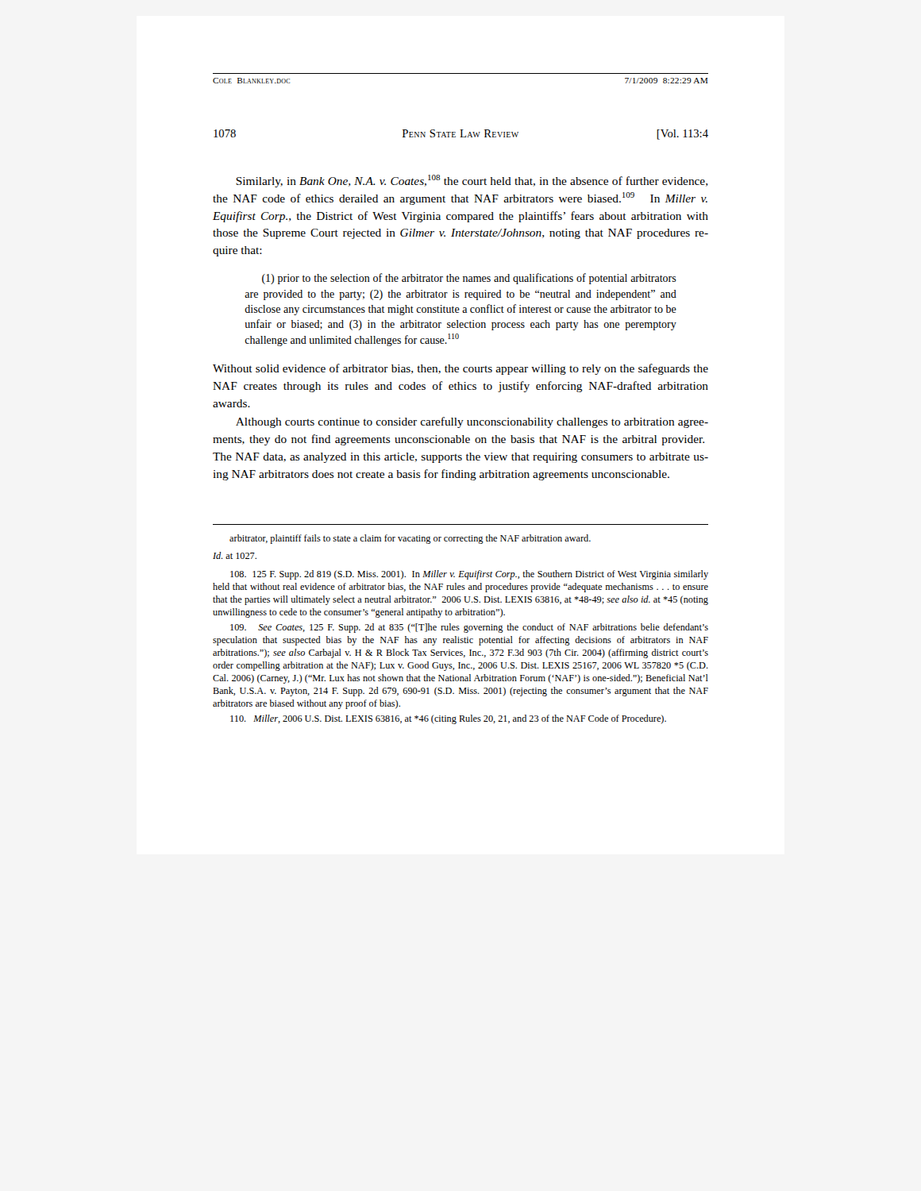Cole Blankley.doc 7/1/2009 8:22:29 AM
1078 Penn State Law Review [Vol. 113:4
Similarly, in Bank One, N.A. v. Coates,108 the court held that, in the absence of further evidence, the NAF code of ethics derailed an argument that NAF arbitrators were biased.109 In Miller v. Equifirst Corp., the District of West Virginia compared the plaintiffs’ fears about arbitration with those the Supreme Court rejected in Gilmer v. Interstate/Johnson, noting that NAF procedures require that:
(1) prior to the selection of the arbitrator the names and qualifications of potential arbitrators are provided to the party; (2) the arbitrator is required to be “neutral and independent” and disclose any circumstances that might constitute a conflict of interest or cause the arbitrator to be unfair or biased; and (3) in the arbitrator selection process each party has one peremptory challenge and unlimited challenges for cause.110
Without solid evidence of arbitrator bias, then, the courts appear willing to rely on the safeguards the NAF creates through its rules and codes of ethics to justify enforcing NAF-drafted arbitration awards.
Although courts continue to consider carefully unconscionability challenges to arbitration agreements, they do not find agreements unconscionable on the basis that NAF is the arbitral provider. The NAF data, as analyzed in this article, supports the view that requiring consumers to arbitrate using NAF arbitrators does not create a basis for finding arbitration agreements unconscionable.
arbitrator, plaintiff fails to state a claim for vacating or correcting the NAF arbitration award.
Id. at 1027.
108. 125 F. Supp. 2d 819 (S.D. Miss. 2001). In Miller v. Equifirst Corp., the Southern District of West Virginia similarly held that without real evidence of arbitrator bias, the NAF rules and procedures provide “adequate mechanisms . . . to ensure that the parties will ultimately select a neutral arbitrator.” 2006 U.S. Dist. LEXIS 63816, at *48-49; see also id. at *45 (noting unwillingness to cede to the consumer’s “general antipathy to arbitration”).
109. See Coates, 125 F. Supp. 2d at 835 (“[T]he rules governing the conduct of NAF arbitrations belie defendant’s speculation that suspected bias by the NAF has any realistic potential for affecting decisions of arbitrators in NAF arbitrations.”); see also Carbajal v. H & R Block Tax Services, Inc., 372 F.3d 903 (7th Cir. 2004) (affirming district court’s order compelling arbitration at the NAF); Lux v. Good Guys, Inc., 2006 U.S. Dist. LEXIS 25167, 2006 WL 357820 *5 (C.D. Cal. 2006) (Carney, J.) (“Mr. Lux has not shown that the National Arbitration Forum (‘NAF’) is one-sided.”); Beneficial Nat’l Bank, U.S.A. v. Payton, 214 F. Supp. 2d 679, 690-91 (S.D. Miss. 2001) (rejecting the consumer’s argument that the NAF arbitrators are biased without any proof of bias).
110. Miller, 2006 U.S. Dist. LEXIS 63816, at *46 (citing Rules 20, 21, and 23 of the NAF Code of Procedure).